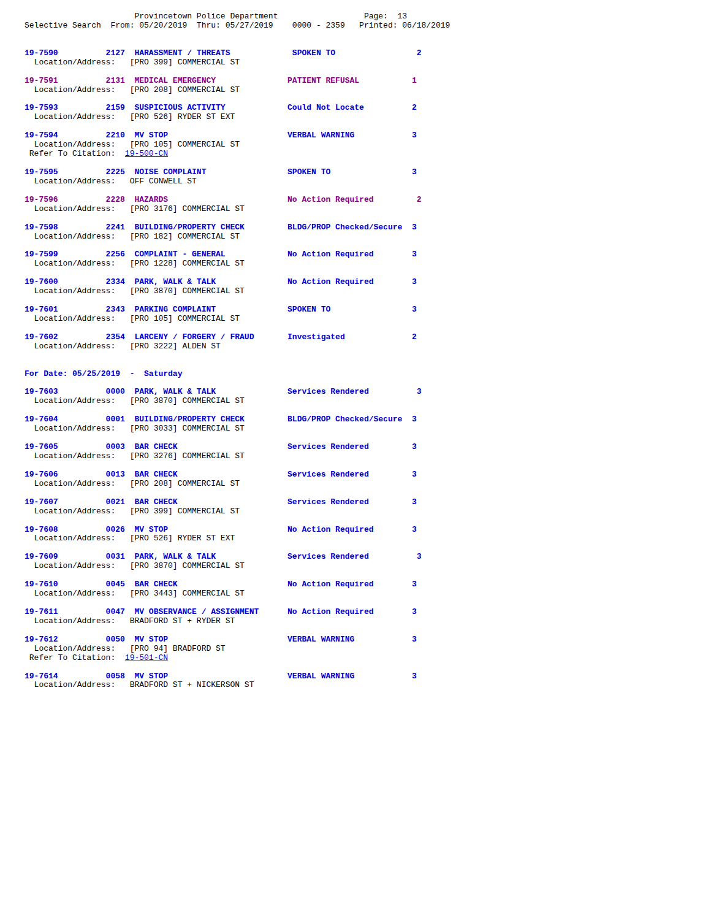Provincetown Police Department                  Page:  13
Selective Search  From: 05/20/2019  Thru: 05/27/2019    0000 - 2359   Printed: 06/18/2019


19-7590          2127  HARASSMENT / THREATS             SPOKEN TO                 2
  Location/Address:   [PRO 399] COMMERCIAL ST

19-7591          2131  MEDICAL EMERGENCY               PATIENT REFUSAL           1
  Location/Address:   [PRO 208] COMMERCIAL ST

19-7593          2159  SUSPICIOUS ACTIVITY             Could Not Locate          2
  Location/Address:   [PRO 526] RYDER ST EXT

19-7594          2210  MV STOP                         VERBAL WARNING            3
  Location/Address:   [PRO 105] COMMERCIAL ST
 Refer To Citation:  19-500-CN

19-7595          2225  NOISE COMPLAINT                 SPOKEN TO                 3
  Location/Address:   OFF CONWELL ST

19-7596          2228  HAZARDS                         No Action Required         2
  Location/Address:   [PRO 3176] COMMERCIAL ST

19-7598          2241  BUILDING/PROPERTY CHECK         BLDG/PROP Checked/Secure  3
  Location/Address:   [PRO 182] COMMERCIAL ST

19-7599          2256  COMPLAINT - GENERAL             No Action Required        3
  Location/Address:   [PRO 1228] COMMERCIAL ST

19-7600          2334  PARK, WALK & TALK               No Action Required        3
  Location/Address:   [PRO 3870] COMMERCIAL ST

19-7601          2343  PARKING COMPLAINT               SPOKEN TO                 3
  Location/Address:   [PRO 105] COMMERCIAL ST

19-7602          2354  LARCENY / FORGERY / FRAUD       Investigated              2
  Location/Address:   [PRO 3222] ALDEN ST


For Date: 05/25/2019  -  Saturday

19-7603          0000  PARK, WALK & TALK               Services Rendered          3
  Location/Address:   [PRO 3870] COMMERCIAL ST

19-7604          0001  BUILDING/PROPERTY CHECK         BLDG/PROP Checked/Secure  3
  Location/Address:   [PRO 3033] COMMERCIAL ST

19-7605          0003  BAR CHECK                       Services Rendered         3
  Location/Address:   [PRO 3276] COMMERCIAL ST

19-7606          0013  BAR CHECK                       Services Rendered         3
  Location/Address:   [PRO 208] COMMERCIAL ST

19-7607          0021  BAR CHECK                       Services Rendered         3
  Location/Address:   [PRO 399] COMMERCIAL ST

19-7608          0026  MV STOP                         No Action Required        3
  Location/Address:   [PRO 526] RYDER ST EXT

19-7609          0031  PARK, WALK & TALK               Services Rendered          3
  Location/Address:   [PRO 3870] COMMERCIAL ST

19-7610          0045  BAR CHECK                       No Action Required        3
  Location/Address:   [PRO 3443] COMMERCIAL ST

19-7611          0047  MV OBSERVANCE / ASSIGNMENT      No Action Required        3
  Location/Address:   BRADFORD ST + RYDER ST

19-7612          0050  MV STOP                         VERBAL WARNING            3
  Location/Address:   [PRO 94] BRADFORD ST
 Refer To Citation:  19-501-CN

19-7614          0058  MV STOP                         VERBAL WARNING            3
  Location/Address:   BRADFORD ST + NICKERSON ST